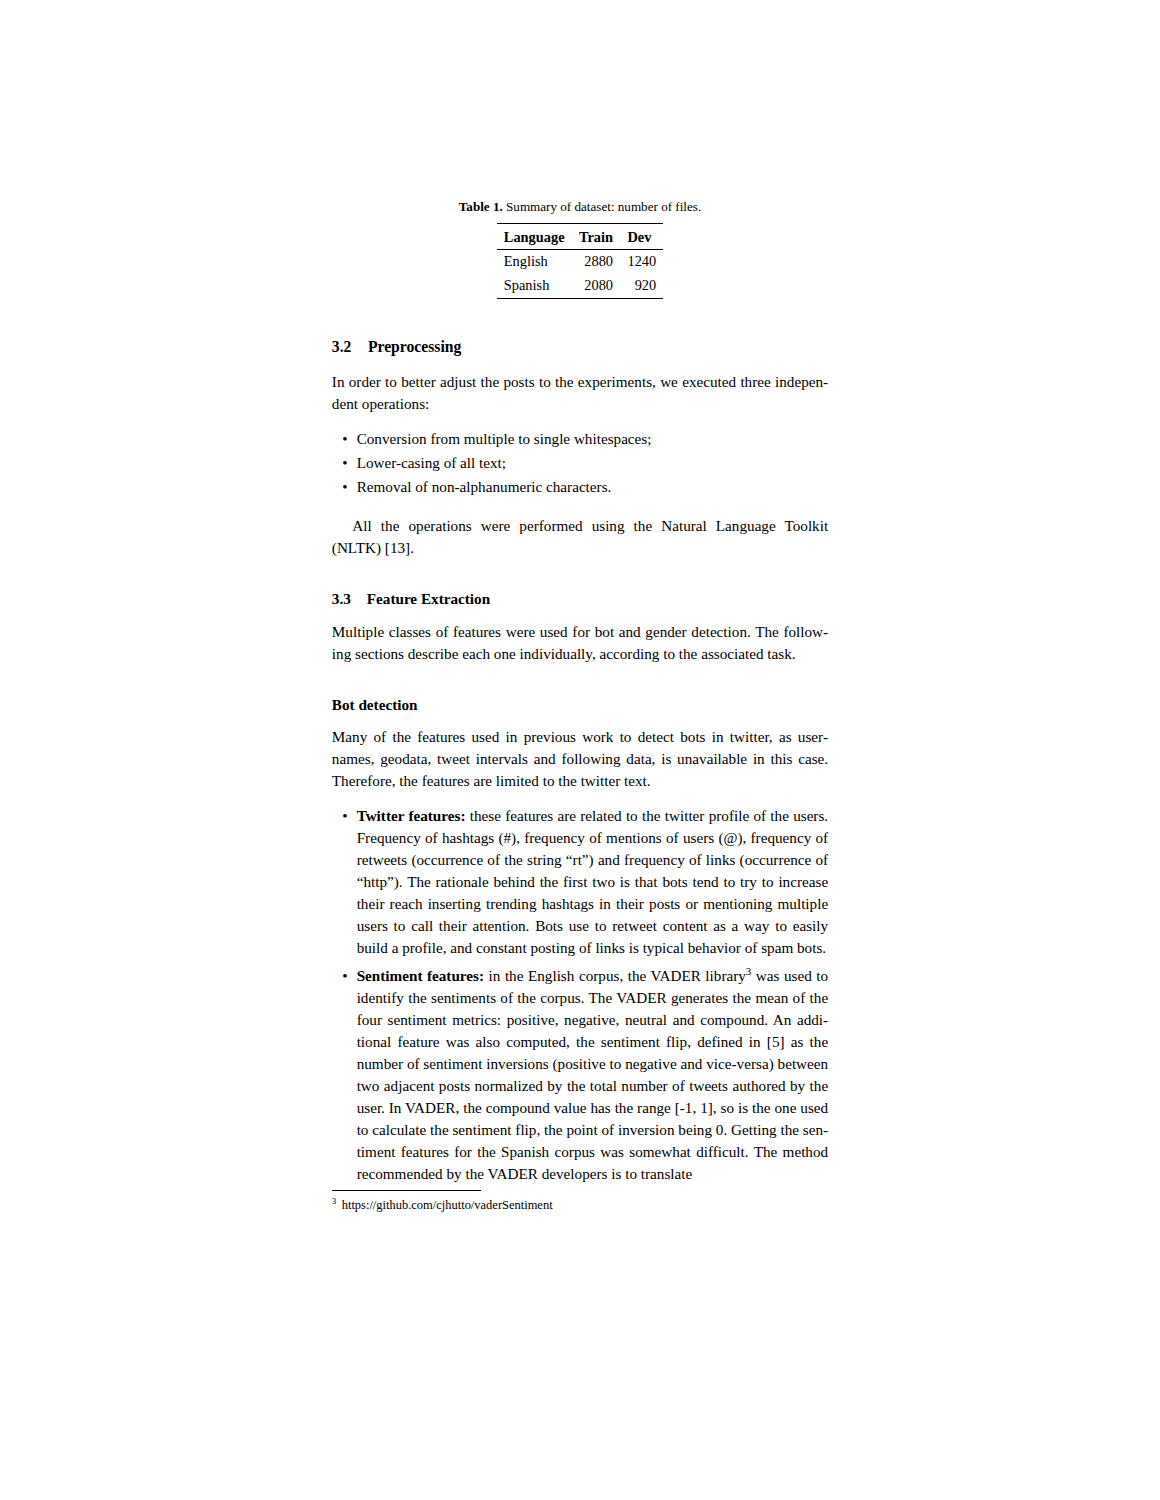Table 1. Summary of dataset: number of files.
| Language | Train | Dev |
| --- | --- | --- |
| English | 2880 | 1240 |
| Spanish | 2080 | 920 |
3.2 Preprocessing
In order to better adjust the posts to the experiments, we executed three independent operations:
Conversion from multiple to single whitespaces;
Lower-casing of all text;
Removal of non-alphanumeric characters.
All the operations were performed using the Natural Language Toolkit (NLTK) [13].
3.3 Feature Extraction
Multiple classes of features were used for bot and gender detection. The following sections describe each one individually, according to the associated task.
Bot detection
Many of the features used in previous work to detect bots in twitter, as usernames, geodata, tweet intervals and following data, is unavailable in this case. Therefore, the features are limited to the twitter text.
Twitter features: these features are related to the twitter profile of the users. Frequency of hashtags (#), frequency of mentions of users (@), frequency of retweets (occurrence of the string “rt”) and frequency of links (occurrence of “http”). The rationale behind the first two is that bots tend to try to increase their reach inserting trending hashtags in their posts or mentioning multiple users to call their attention. Bots use to retweet content as a way to easily build a profile, and constant posting of links is typical behavior of spam bots.
Sentiment features: in the English corpus, the VADER library3 was used to identify the sentiments of the corpus. The VADER generates the mean of the four sentiment metrics: positive, negative, neutral and compound. An additional feature was also computed, the sentiment flip, defined in [5] as the number of sentiment inversions (positive to negative and vice-versa) between two adjacent posts normalized by the total number of tweets authored by the user. In VADER, the compound value has the range [-1, 1], so is the one used to calculate the sentiment flip, the point of inversion being 0. Getting the sentiment features for the Spanish corpus was somewhat difficult. The method recommended by the VADER developers is to translate
3 https://github.com/cjhutto/vaderSentiment